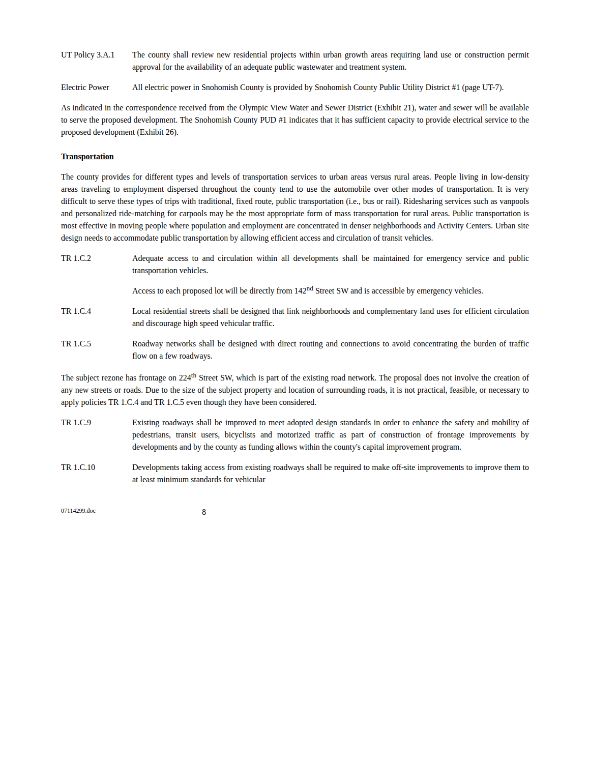UT Policy 3.A.1
The county shall review new residential projects within urban growth areas requiring land use or construction permit approval for the availability of an adequate public wastewater and treatment system.
Electric Power
All electric power in Snohomish County is provided by Snohomish County Public Utility District #1 (page UT-7).
As indicated in the correspondence received from the Olympic View Water and Sewer District (Exhibit 21), water and sewer will be available to serve the proposed development. The Snohomish County PUD #1 indicates that it has sufficient capacity to provide electrical service to the proposed development (Exhibit 26).
Transportation
The county provides for different types and levels of transportation services to urban areas versus rural areas. People living in low-density areas traveling to employment dispersed throughout the county tend to use the automobile over other modes of transportation. It is very difficult to serve these types of trips with traditional, fixed route, public transportation (i.e., bus or rail). Ridesharing services such as vanpools and personalized ride-matching for carpools may be the most appropriate form of mass transportation for rural areas. Public transportation is most effective in moving people where population and employment are concentrated in denser neighborhoods and Activity Centers. Urban site design needs to accommodate public transportation by allowing efficient access and circulation of transit vehicles.
TR 1.C.2
Adequate access to and circulation within all developments shall be maintained for emergency service and public transportation vehicles.
Access to each proposed lot will be directly from 142nd Street SW and is accessible by emergency vehicles.
TR 1.C.4
Local residential streets shall be designed that link neighborhoods and complementary land uses for efficient circulation and discourage high speed vehicular traffic.
TR 1.C.5
Roadway networks shall be designed with direct routing and connections to avoid concentrating the burden of traffic flow on a few roadways.
The subject rezone has frontage on 224th Street SW, which is part of the existing road network. The proposal does not involve the creation of any new streets or roads. Due to the size of the subject property and location of surrounding roads, it is not practical, feasible, or necessary to apply policies TR 1.C.4 and TR 1.C.5 even though they have been considered.
TR 1.C.9
Existing roadways shall be improved to meet adopted design standards in order to enhance the safety and mobility of pedestrians, transit users, bicyclists and motorized traffic as part of construction of frontage improvements by developments and by the county as funding allows within the county's capital improvement program.
TR 1.C.10
Developments taking access from existing roadways shall be required to make off-site improvements to improve them to at least minimum standards for vehicular
07114299.doc
8